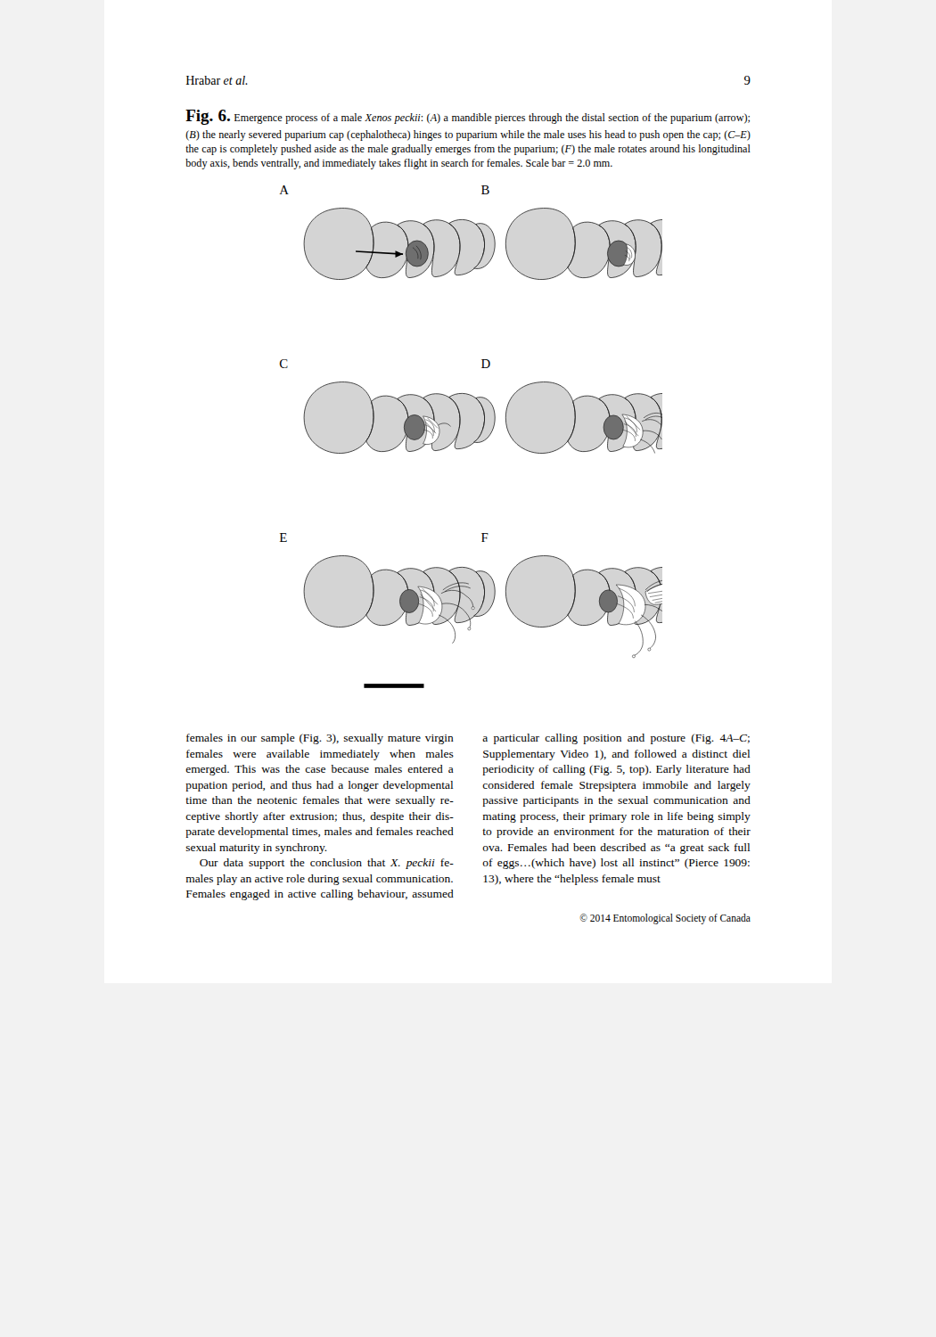Hrabar et al.
9
Fig. 6. Emergence process of a male Xenos peckii: (A) a mandible pierces through the distal section of the puparium (arrow); (B) the nearly severed puparium cap (cephalotheca) hinges to puparium while the male uses his head to push open the cap; (C–E) the cap is completely pushed aside as the male gradually emerges from the puparium; (F) the male rotates around his longitudinal body axis, bends ventrally, and immediately takes flight in search for females. Scale bar = 2.0 mm.
A B C D E F
females in our sample (Fig. 3), sexually mature virgin females were available immediately when males emerged. This was the case because males entered a pupation period, and thus had a longer developmental time than the neotenic females that were sexually receptive shortly after extrusion; thus, despite their disparate developmental times, males and females reached sexual maturity in synchrony.
Our data support the conclusion that X. peckii females play an active role during sexual communication. Females engaged in active calling behaviour, assumed a particular calling position and posture (Fig. 4A–C; Supplementary Video 1), and followed a distinct diel periodicity of calling (Fig. 5, top). Early literature had considered female Strepsiptera immobile and largely passive participants in the sexual communication and mating process, their primary role in life being simply to provide an environment for the maturation of their ova. Females had been described as “a great sack full of eggs…(which have) lost all instinct” (Pierce 1909: 13), where the “helpless female must
© 2014 Entomological Society of Canada